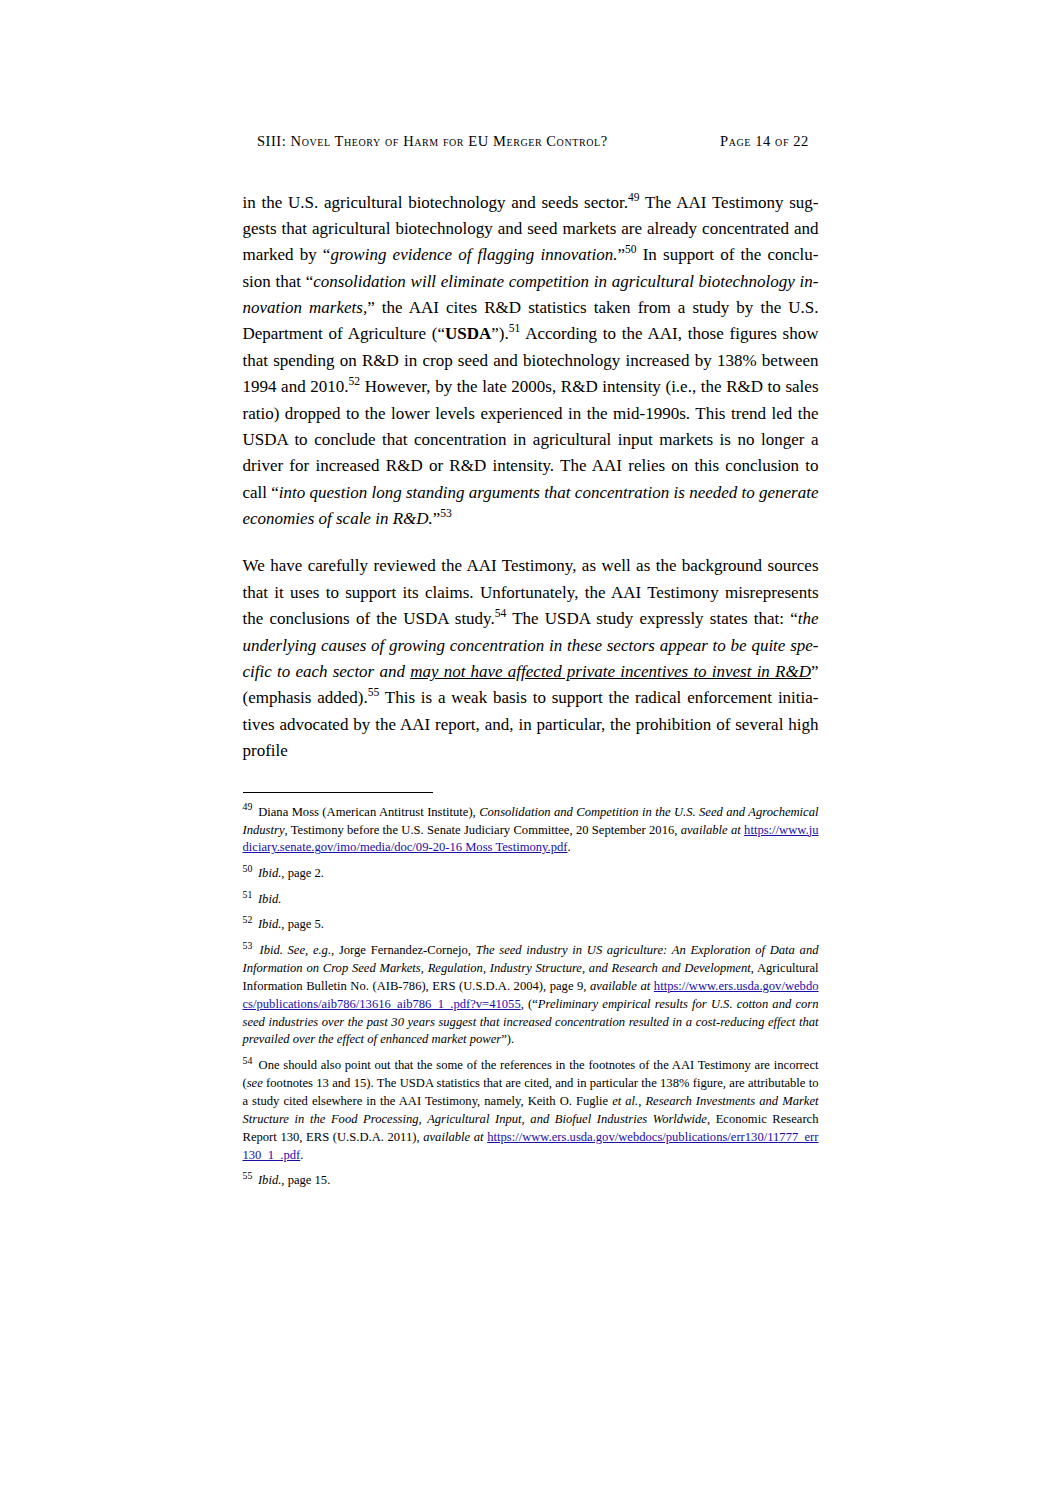SIII: Novel Theory of Harm for EU Merger Control? Page 14 of 22
in the U.S. agricultural biotechnology and seeds sector.49 The AAI Testimony suggests that agricultural biotechnology and seed markets are already concentrated and marked by “growing evidence of flagging innovation.”50 In support of the conclusion that “consolidation will eliminate competition in agricultural biotechnology innovation markets,” the AAI cites R&D statistics taken from a study by the U.S. Department of Agriculture (“USDA”).51 According to the AAI, those figures show that spending on R&D in crop seed and biotechnology increased by 138% between 1994 and 2010.52 However, by the late 2000s, R&D intensity (i.e., the R&D to sales ratio) dropped to the lower levels experienced in the mid-1990s. This trend led the USDA to conclude that concentration in agricultural input markets is no longer a driver for increased R&D or R&D intensity. The AAI relies on this conclusion to call “into question long standing arguments that concentration is needed to generate economies of scale in R&D.”53
We have carefully reviewed the AAI Testimony, as well as the background sources that it uses to support its claims. Unfortunately, the AAI Testimony misrepresents the conclusions of the USDA study.54 The USDA study expressly states that: “the underlying causes of growing concentration in these sectors appear to be quite specific to each sector and may not have affected private incentives to invest in R&D” (emphasis added).55 This is a weak basis to support the radical enforcement initiatives advocated by the AAI report, and, in particular, the prohibition of several high profile
49 Diana Moss (American Antitrust Institute), Consolidation and Competition in the U.S. Seed and Agrochemical Industry, Testimony before the U.S. Senate Judiciary Committee, 20 September 2016, available at https://www.judiciary.senate.gov/imo/media/doc/09-20-16 Moss Testimony.pdf.
50 Ibid., page 2.
51 Ibid.
52 Ibid., page 5.
53 Ibid. See, e.g., Jorge Fernandez-Cornejo, The seed industry in US agriculture: An Exploration of Data and Information on Crop Seed Markets, Regulation, Industry Structure, and Research and Development, Agricultural Information Bulletin No. (AIB-786), ERS (U.S.D.A. 2004), page 9, available at https://www.ers.usda.gov/webdocs/publications/aib786/13616_aib786_1_.pdf?v=41055, (“Preliminary empirical results for U.S. cotton and corn seed industries over the past 30 years suggest that increased concentration resulted in a cost-reducing effect that prevailed over the effect of enhanced market power”).
54 One should also point out that the some of the references in the footnotes of the AAI Testimony are incorrect (see footnotes 13 and 15). The USDA statistics that are cited, and in particular the 138% figure, are attributable to a study cited elsewhere in the AAI Testimony, namely, Keith O. Fuglie et al., Research Investments and Market Structure in the Food Processing, Agricultural Input, and Biofuel Industries Worldwide, Economic Research Report 130, ERS (U.S.D.A. 2011), available at https://www.ers.usda.gov/webdocs/publications/err130/11777_err130_1_.pdf.
55 Ibid., page 15.